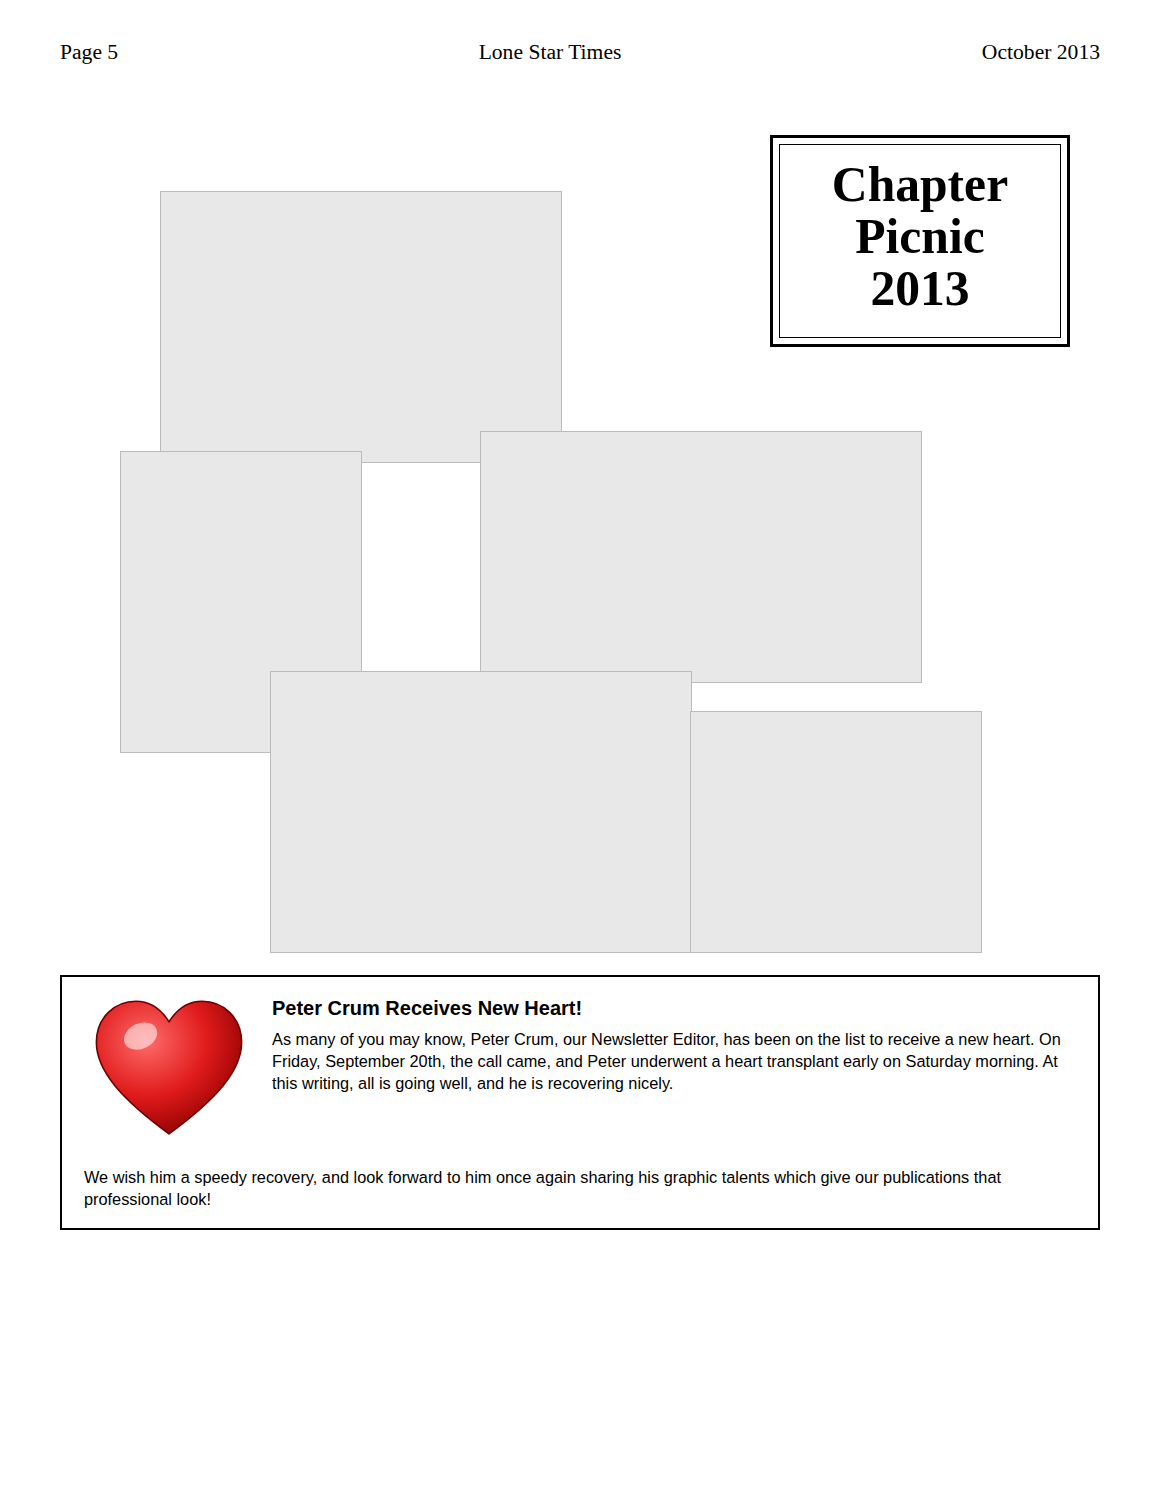Page 5
Lone Star Times
October 2013
Chapter
Picnic
2013
Peter Crum Receives New Heart!
As many of you may know, Peter Crum, our Newsletter Editor, has been on the list to receive a new heart. On Friday, September 20th, the call came, and Peter underwent a heart transplant early on Saturday morning. At this writing, all is going well, and he is recovering nicely.
We wish him a speedy recovery, and look forward to him once again sharing his graphic talents which give our publications that professional look!